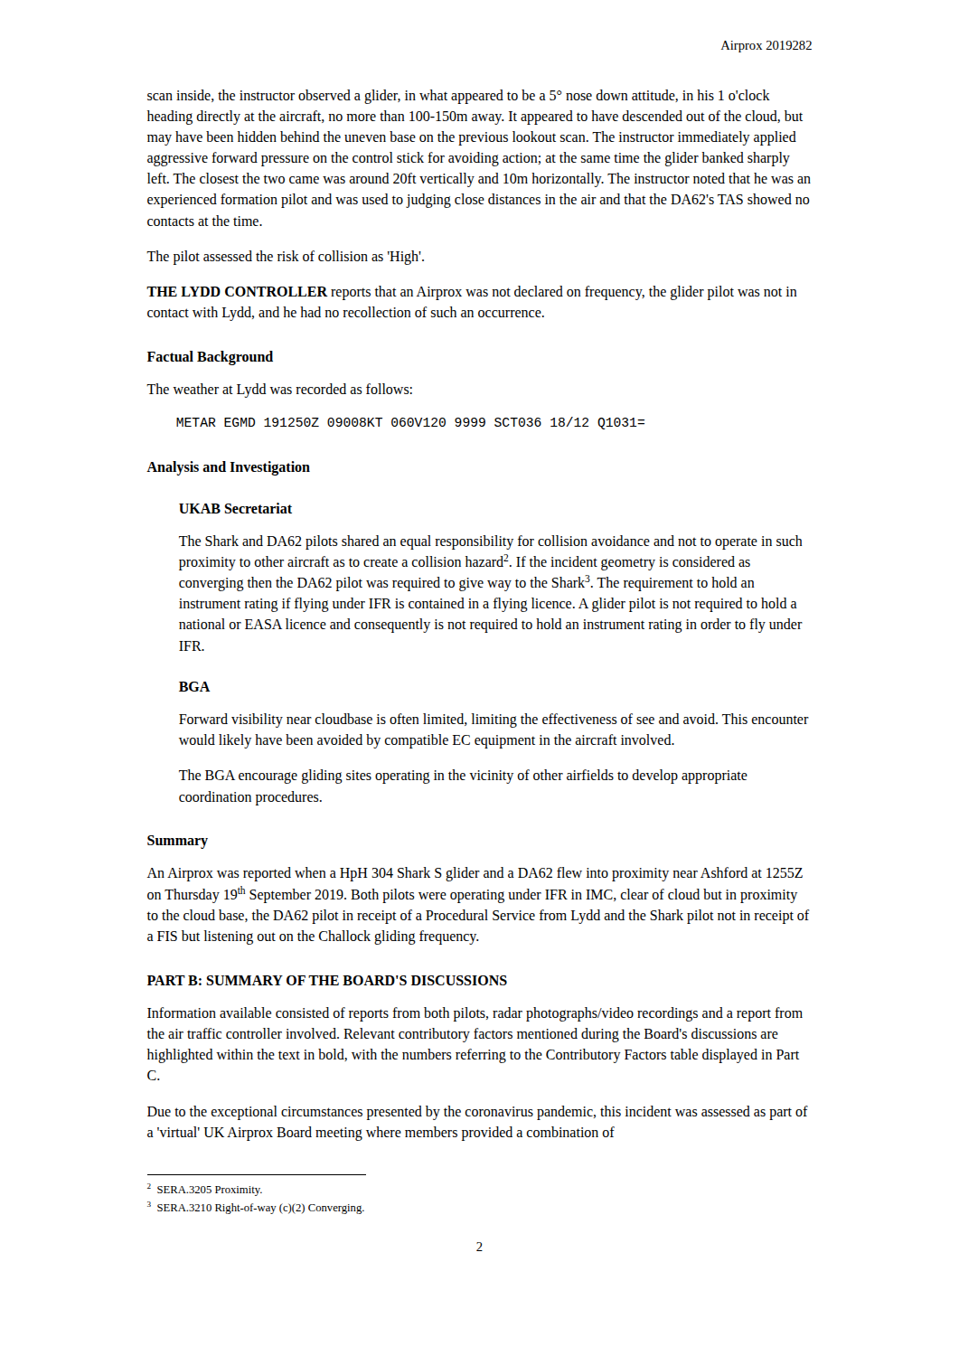Airprox 2019282
scan inside, the instructor observed a glider, in what appeared to be a 5° nose down attitude, in his 1 o'clock heading directly at the aircraft, no more than 100-150m away. It appeared to have descended out of the cloud, but may have been hidden behind the uneven base on the previous lookout scan. The instructor immediately applied aggressive forward pressure on the control stick for avoiding action; at the same time the glider banked sharply left. The closest the two came was around 20ft vertically and 10m horizontally. The instructor noted that he was an experienced formation pilot and was used to judging close distances in the air and that the DA62's TAS showed no contacts at the time.
The pilot assessed the risk of collision as 'High'.
THE LYDD CONTROLLER reports that an Airprox was not declared on frequency, the glider pilot was not in contact with Lydd, and he had no recollection of such an occurrence.
Factual Background
The weather at Lydd was recorded as follows:
METAR EGMD 191250Z 09008KT 060V120 9999 SCT036 18/12 Q1031=
Analysis and Investigation
UKAB Secretariat
The Shark and DA62 pilots shared an equal responsibility for collision avoidance and not to operate in such proximity to other aircraft as to create a collision hazard2. If the incident geometry is considered as converging then the DA62 pilot was required to give way to the Shark3. The requirement to hold an instrument rating if flying under IFR is contained in a flying licence. A glider pilot is not required to hold a national or EASA licence and consequently is not required to hold an instrument rating in order to fly under IFR.
BGA
Forward visibility near cloudbase is often limited, limiting the effectiveness of see and avoid. This encounter would likely have been avoided by compatible EC equipment in the aircraft involved.
The BGA encourage gliding sites operating in the vicinity of other airfields to develop appropriate coordination procedures.
Summary
An Airprox was reported when a HpH 304 Shark S glider and a DA62 flew into proximity near Ashford at 1255Z on Thursday 19th September 2019. Both pilots were operating under IFR in IMC, clear of cloud but in proximity to the cloud base, the DA62 pilot in receipt of a Procedural Service from Lydd and the Shark pilot not in receipt of a FIS but listening out on the Challock gliding frequency.
PART B: SUMMARY OF THE BOARD'S DISCUSSIONS
Information available consisted of reports from both pilots, radar photographs/video recordings and a report from the air traffic controller involved. Relevant contributory factors mentioned during the Board's discussions are highlighted within the text in bold, with the numbers referring to the Contributory Factors table displayed in Part C.
Due to the exceptional circumstances presented by the coronavirus pandemic, this incident was assessed as part of a 'virtual' UK Airprox Board meeting where members provided a combination of
2 SERA.3205 Proximity.
3 SERA.3210 Right-of-way (c)(2) Converging.
2